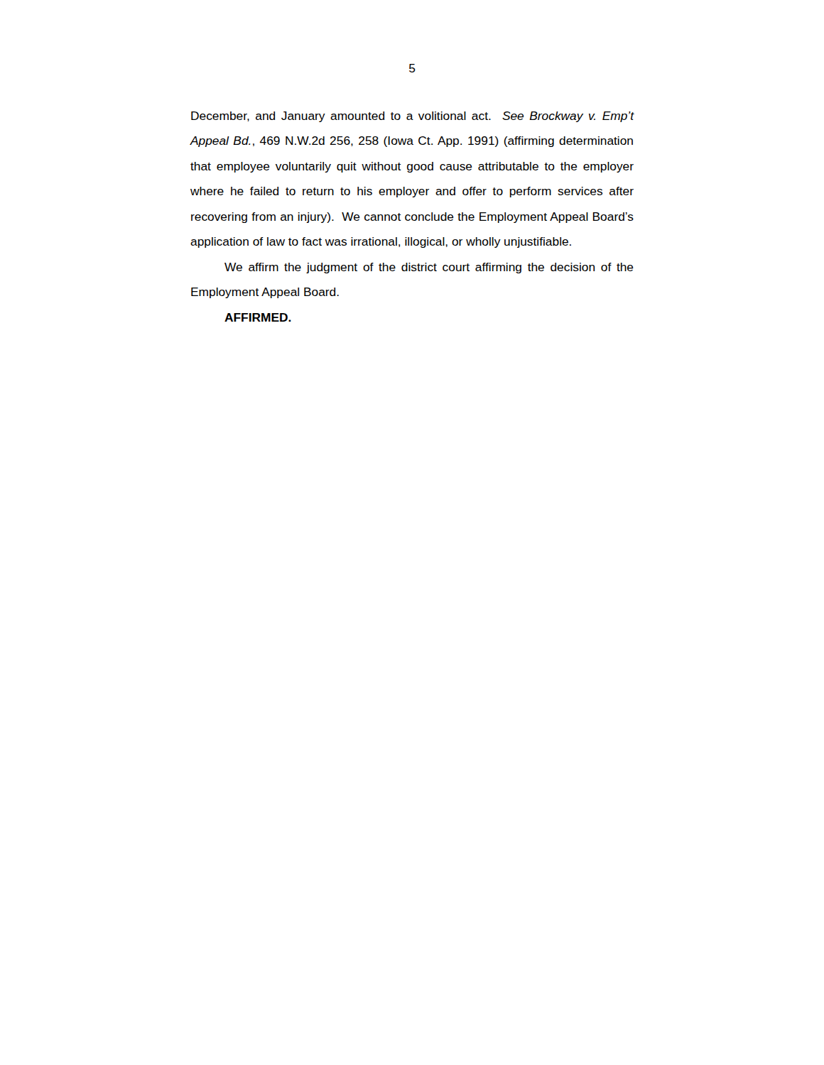5
December, and January amounted to a volitional act. See Brockway v. Emp’t Appeal Bd., 469 N.W.2d 256, 258 (Iowa Ct. App. 1991) (affirming determination that employee voluntarily quit without good cause attributable to the employer where he failed to return to his employer and offer to perform services after recovering from an injury). We cannot conclude the Employment Appeal Board’s application of law to fact was irrational, illogical, or wholly unjustifiable.
We affirm the judgment of the district court affirming the decision of the Employment Appeal Board.
AFFIRMED.